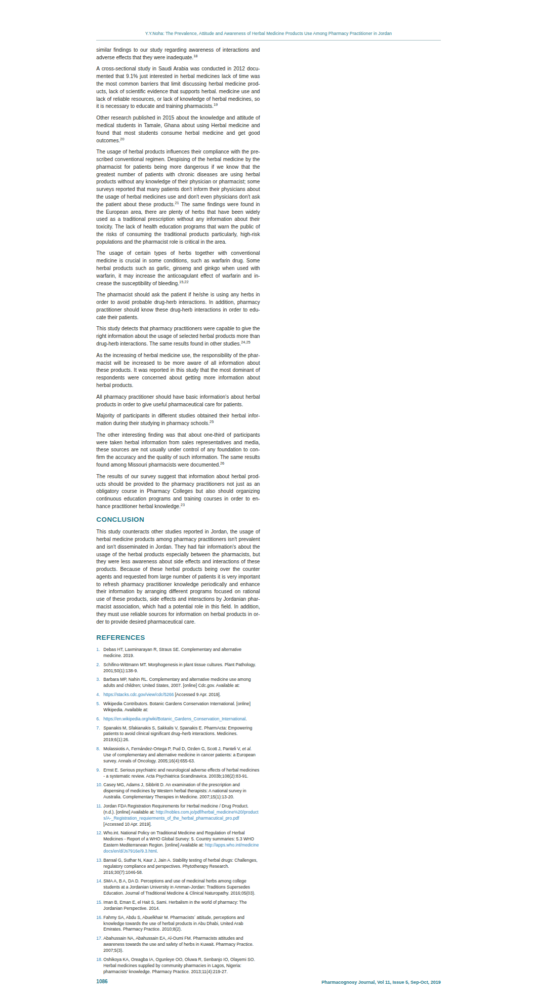Y.Y.Noha: The Prevalence, Attitude and Awareness of Herbal Medicine Products Use Among Pharmacy Practitioner in Jordan
similar findings to our study regarding awareness of interactions and adverse effects that they were inadequate.18
A cross-sectional study in Saudi Arabia was conducted in 2012 documented that 9.1% just interested in herbal medicines lack of time was the most common barriers that limit discussing herbal medicine products, lack of scientific evidence that supports herbal. medicine use and lack of reliable resources, or lack of knowledge of herbal medicines, so it is necessary to educate and training pharmacists.19
Other research published in 2015 about the knowledge and attitude of medical students in Tamale, Ghana about using Herbal medicine and found that most students consume herbal medicine and get good outcomes.20
The usage of herbal products influences their compliance with the prescribed conventional regimen. Despising of the herbal medicine by the pharmacist for patients being more dangerous if we know that the greatest number of patients with chronic diseases are using herbal products without any knowledge of their physician or pharmacist; some surveys reported that many patients don't inform their physicians about the usage of herbal medicines use and don't even physicians don't ask the patient about these products.21 The same findings were found in the European area, there are plenty of herbs that have been widely used as a traditional prescription without any information about their toxicity. The lack of health education programs that warn the public of the risks of consuming the traditional products particularly, high-risk populations and the pharmacist role is critical in the area.
The usage of certain types of herbs together with conventional medicine is crucial in some conditions, such as warfarin drug. Some herbal products such as garlic, ginseng and ginkgo when used with warfarin, it may increase the anticoagulant effect of warfarin and increase the susceptibility of bleeding.15,22
The pharmacist should ask the patient if he/she is using any herbs in order to avoid probable drug-herb interactions. In addition, pharmacy practitioner should know these drug-herb interactions in order to educate their patients.
This study detects that pharmacy practitioners were capable to give the right information about the usage of selected herbal products more than drug-herb interactions. The same results found in other studies.24,25
As the increasing of herbal medicine use, the responsibility of the pharmacist will be increased to be more aware of all information about these products. It was reported in this study that the most dominant of respondents were concerned about getting more information about herbal products.
All pharmacy practitioner should have basic information's about herbal products in order to give useful pharmaceutical care for patients.
Majority of participants in different studies obtained their herbal information during their studying in pharmacy schools.25
The other interesting finding was that about one-third of participants were taken herbal information from sales representatives and media, these sources are not usually under control of any foundation to confirm the accuracy and the quality of such information. The same results found among Missouri pharmacists were documented.26
The results of our survey suggest that information about herbal products should be provided to the pharmacy practitioners not just as an obligatory course in Pharmacy Colleges but also should organizing continuous education programs and training courses in order to enhance practitioner herbal knowledge.23
CONCLUSION
This study counteracts other studies reported in Jordan, the usage of herbal medicine products among pharmacy practitioners isn't prevalent and isn't disseminated in Jordan. They had fair information's about the usage of the herbal products especially between the pharmacists, but they were less awareness about side effects and interactions of these products. Because of these herbal products being over the counter agents and requested from large number of patients it is very important to refresh pharmacy practitioner knowledge periodically and enhance their information by arranging different programs focused on rational use of these products, side effects and interactions by Jordanian pharmacist association, which had a potential role in this field. In addition, they must use reliable sources for information on herbal products in order to provide desired pharmaceutical care.
REFERENCES
Debas HT, Laxminarayan R, Straus SE. Complementary and alternative medicine. 2019.
Schifino-Wittmann MT. Morphogenesis in plant tissue cultures. Plant Pathology. 2001;50(1):138-9.
Barbara MP, Nahin RL. Complementary and alternative medicine use among adults and children; United States, 2007. [online] Cdc.gov. Available at:
https://stacks.cdc.gov/view/cdc/5266 [Accessed 9 Apr. 2019].
Wikipedia Contributors. Botanic Gardens Conservation International. [online] Wikipedia. Available at:
https://en.wikipedia.org/wiki/Botanic_Gardens_Conservation_International.
Spanakis M, Sfakianakis S, Sakkalis V, Spanakis E. PharmActa: Empowering patients to avoid clinical significant drug–herb interactions. Medicines. 2019;6(1):26.
Molassiotis A, Fernández-Ortega P, Pud D, Ozden G, Scott J, Panteli V, et al. Use of complementary and alternative medicine in cancer patients: a European survey. Annals of Oncology. 2005;16(4):655-63.
Ernst E. Serious psychiatric and neurological adverse effects of herbal medicines - a systematic review. Acta Psychiatrica Scandinavica. 2003b;108(2):83-91.
Casey MG, Adams J, Sibbritt D. An examination of the prescription and dispensing of medicines by Western herbal therapists: A national survey in Australia. Complementary Therapies in Medicine. 2007;15(1):13-20.
Jordan FDA Registration Requirements for Herbal medicine / Drug Product. (n.d.). [online] Available at: http://nobles.com.jo/pdf/herbal_medicine%20/products/A-_Registration_requierments_of_the_herbal_pharmacutical_pro.pdf [Accessed 10 Apr. 2019].
Who.int. National Policy on Traditional Medicine and Regulation of Herbal Medicines - Report of a WHO Global Survey: 5. Country summaries: 5.3 WHO Eastern Mediterranean Region. [online] Available at: http://apps.who.int/medicinedocs/en/d/Js7916e/9.3.html.
Bansal G, Suthar N, Kaur J, Jain A. Stability testing of herbal drugs: Challenges, regulatory compliance and perspectives. Phytotherapy Research. 2016;30(7):1046-58.
SMA A, B A, DA D. Perceptions and use of medicinal herbs among college students at a Jordanian University in Amman-Jordan: Traditions Supersedes Education. Journal of Traditional Medicine & Clinical Naturopathy. 2016;05(03).
Iman B, Eman E, el Hait S, Sami. Herbalism in the world of pharmacy: The Jordanian Perspective. 2014.
Fahmy SA, Abdu S, Abuelkhair M. Pharmacists´ attitude, perceptions and knowledge towards the use of herbal products in Abu Dhabi, United Arab Emirates. Pharmacy Practice. 2010;8(2).
Abahussain NA, Abahussain EA, Al-Oumi FM. Pharmacists attitudes and awareness towards the use and safety of herbs in Kuwait. Pharmacy Practice. 2007;5(3).
Oshikoya KA, Oreagba IA, Ogunleye OO, Oluwa R, Senbanjo IO, Olayemi SO. Herbal medicines supplied by community pharmacies in Lagos, Nigeria: pharmacists' knowledge. Pharmacy Practice. 2013;11(4):219-27.
1086
Pharmacognosy Journal, Vol 11, Issue 5, Sep-Oct, 2019